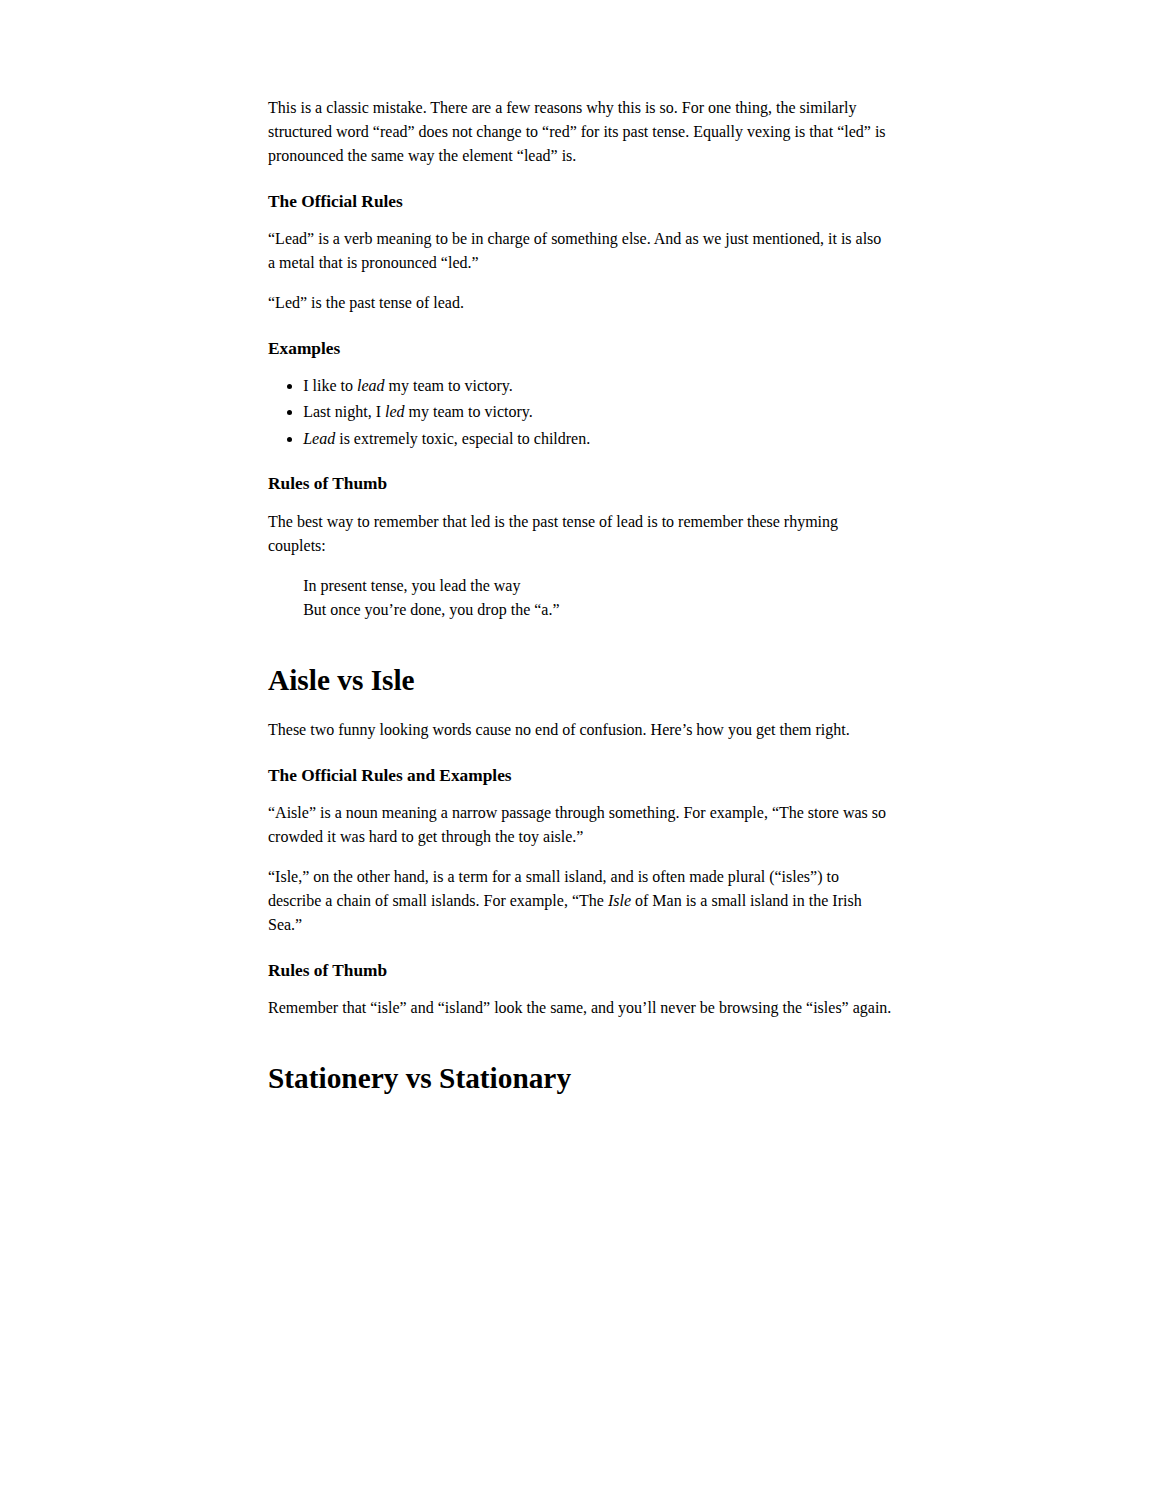This is a classic mistake. There are a few reasons why this is so. For one thing, the similarly structured word “read” does not change to “red” for its past tense. Equally vexing is that “led” is pronounced the same way the element “lead” is.
The Official Rules
“Lead” is a verb meaning to be in charge of something else. And as we just mentioned, it is also a metal that is pronounced “led.”
“Led” is the past tense of lead.
Examples
I like to lead my team to victory.
Last night, I led my team to victory.
Lead is extremely toxic, especial to children.
Rules of Thumb
The best way to remember that led is the past tense of lead is to remember these rhyming couplets:
In present tense, you lead the way
But once you’re done, you drop the “a.”
Aisle vs Isle
These two funny looking words cause no end of confusion. Here’s how you get them right.
The Official Rules and Examples
“Aisle” is a noun meaning a narrow passage through something. For example, “The store was so crowded it was hard to get through the toy aisle.”
“Isle,” on the other hand, is a term for a small island, and is often made plural (“isles”) to describe a chain of small islands. For example, “The Isle of Man is a small island in the Irish Sea.”
Rules of Thumb
Remember that “isle” and “island” look the same, and you’ll never be browsing the “isles” again.
Stationery vs Stationary